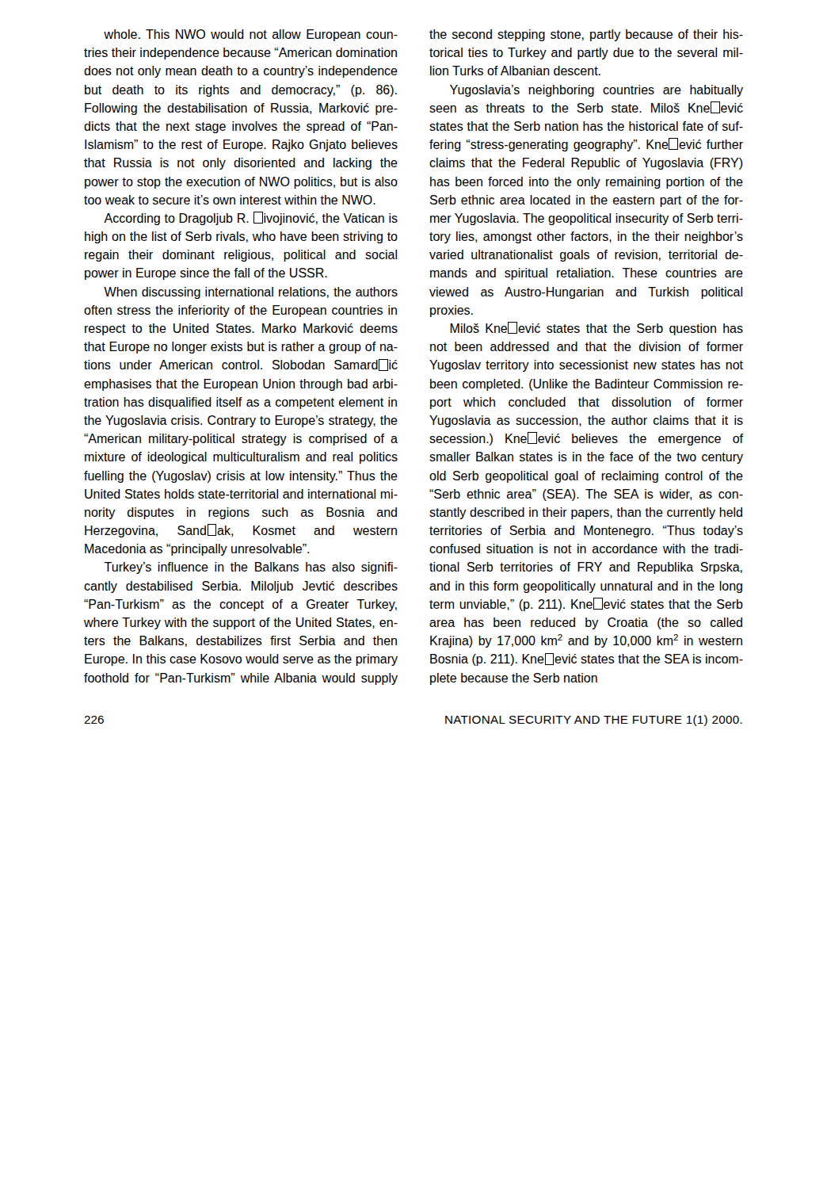whole. This NWO would not allow European countries their independence because “American domination does not only mean death to a country’s independence but death to its rights and democracy,” (p. 86). Following the destabilisation of Russia, Marković predicts that the next stage involves the spread of “Pan-Islamism” to the rest of Europe. Rajko Gnjato believes that Russia is not only disoriented and lacking the power to stop the execution of NWO politics, but is also too weak to secure it’s own interest within the NWO.
According to Dragoljub R. ivojinović, the Vatican is high on the list of Serb rivals, who have been striving to regain their dominant religious, political and social power in Europe since the fall of the USSR.
When discussing international relations, the authors often stress the inferiority of the European countries in respect to the United States. Marko Marković deems that Europe no longer exists but is rather a group of nations under American control. Slobodan Samard ić emphasises that the European Union through bad arbitration has disqualified itself as a competent element in the Yugoslavia crisis. Contrary to Europe’s strategy, the “American military-political strategy is comprised of a mixture of ideological multiculturalism and real politics fuelling the (Yugoslav) crisis at low intensity.” Thus the United States holds state-territorial and international minority disputes in regions such as Bosnia and Herzegovina, Sand ak, Kosmet and western Macedonia as “principally unresolvable”.
Turkey’s influence in the Balkans has also significantly destabilised Serbia. Miloljub Jevtić describes “Pan-Turkism” as the concept of a Greater Turkey, where Turkey with the support of the United States, enters the Balkans, destabilizes first Serbia and then Europe. In this case Kosovo would serve as the primary foothold for “Pan-Turkism” while Albania would supply the second stepping stone, partly because of their historical ties to Turkey and partly due to the several million Turks of Albanian descent.
Yugoslavia’s neighboring countries are habitually seen as threats to the Serb state. Miloš Kne ević states that the Serb nation has the historical fate of suffering “stress-generating geography”. Kne ević further claims that the Federal Republic of Yugoslavia (FRY) has been forced into the only remaining portion of the Serb ethnic area located in the eastern part of the former Yugoslavia. The geopolitical insecurity of Serb territory lies, amongst other factors, in the their neighbor’s varied ultranationalist goals of revision, territorial demands and spiritual retaliation. These countries are viewed as Austro-Hungarian and Turkish political proxies.
Miloš Kne ević states that the Serb question has not been addressed and that the division of former Yugoslav territory into secessionist new states has not been completed. (Unlike the Badinteur Commission report which concluded that dissolution of former Yugoslavia as succession, the author claims that it is secession.) Kne ević believes the emergence of smaller Balkan states is in the face of the two century old Serb geopolitical goal of reclaiming control of the “Serb ethnic area” (SEA). The SEA is wider, as constantly described in their papers, than the currently held territories of Serbia and Montenegro. “Thus today’s confused situation is not in accordance with the traditional Serb territories of FRY and Republika Srpska, and in this form geopolitically unnatural and in the long term unviable,” (p. 211). Kne ević states that the Serb area has been reduced by Croatia (the so called Krajina) by 17,000 km2 and by 10,000 km2 in western Bosnia (p. 211). Kne ević states that the SEA is incomplete because the Serb nation
226 National Security and the Future 1(1) 2000.